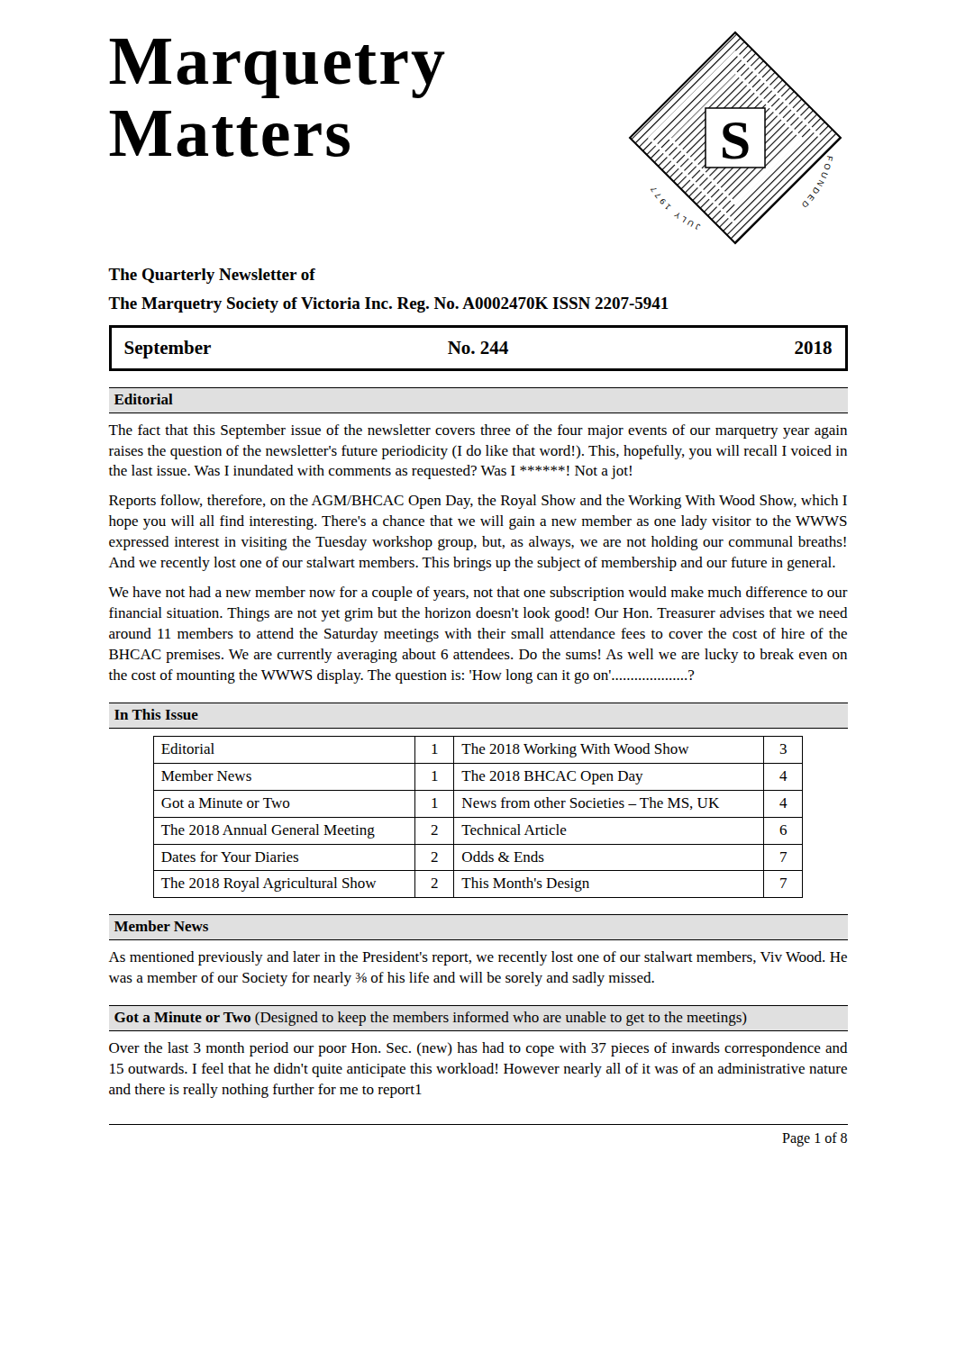Marquetry Matters
S FOUNDED JULY 1977
The Quarterly Newsletter of
The Marquetry Society of Victoria Inc. Reg. No. A0002470K ISSN 2207-5941
September No. 244 2018
Editorial
The fact that this September issue of the newsletter covers three of the four major events of our marquetry year again raises the question of the newsletter's future periodicity (I do like that word!). This, hopefully, you will recall I voiced in the last issue. Was I inundated with comments as requested? Was I ******! Not a jot!
Reports follow, therefore, on the AGM/BHCAC Open Day, the Royal Show and the Working With Wood Show, which I hope you will all find interesting. There's a chance that we will gain a new member as one lady visitor to the WWWS expressed interest in visiting the Tuesday workshop group, but, as always, we are not holding our communal breaths! And we recently lost one of our stalwart members. This brings up the subject of membership and our future in general.
We have not had a new member now for a couple of years, not that one subscription would make much difference to our financial situation. Things are not yet grim but the horizon doesn't look good! Our Hon. Treasurer advises that we need around 11 members to attend the Saturday meetings with their small attendance fees to cover the cost of hire of the BHCAC premises. We are currently averaging about 6 attendees. Do the sums! As well we are lucky to break even on the cost of mounting the WWWS display. The question is: 'How long can it go on'....................?
In This Issue
| Editorial | 1 | The 2018 Working With Wood Show | 3 |
| Member News | 1 | The 2018 BHCAC Open Day | 4 |
| Got a Minute or Two | 1 | News from other Societies – The MS, UK | 4 |
| The 2018 Annual General Meeting | 2 | Technical Article | 6 |
| Dates for Your Diaries | 2 | Odds & Ends | 7 |
| The 2018 Royal Agricultural Show | 2 | This Month's Design | 7 |
Member News
As mentioned previously and later in the President's report, we recently lost one of our stalwart members, Viv Wood. He was a member of our Society for nearly ⅜ of his life and will be sorely and sadly missed.
Got a Minute or Two (Designed to keep the members informed who are unable to get to the meetings)
Over the last 3 month period our poor Hon. Sec. (new) has had to cope with 37 pieces of inwards correspondence and 15 outwards. I feel that he didn't quite anticipate this workload! However nearly all of it was of an administrative nature and there is really nothing further for me to report1
Page 1 of 8